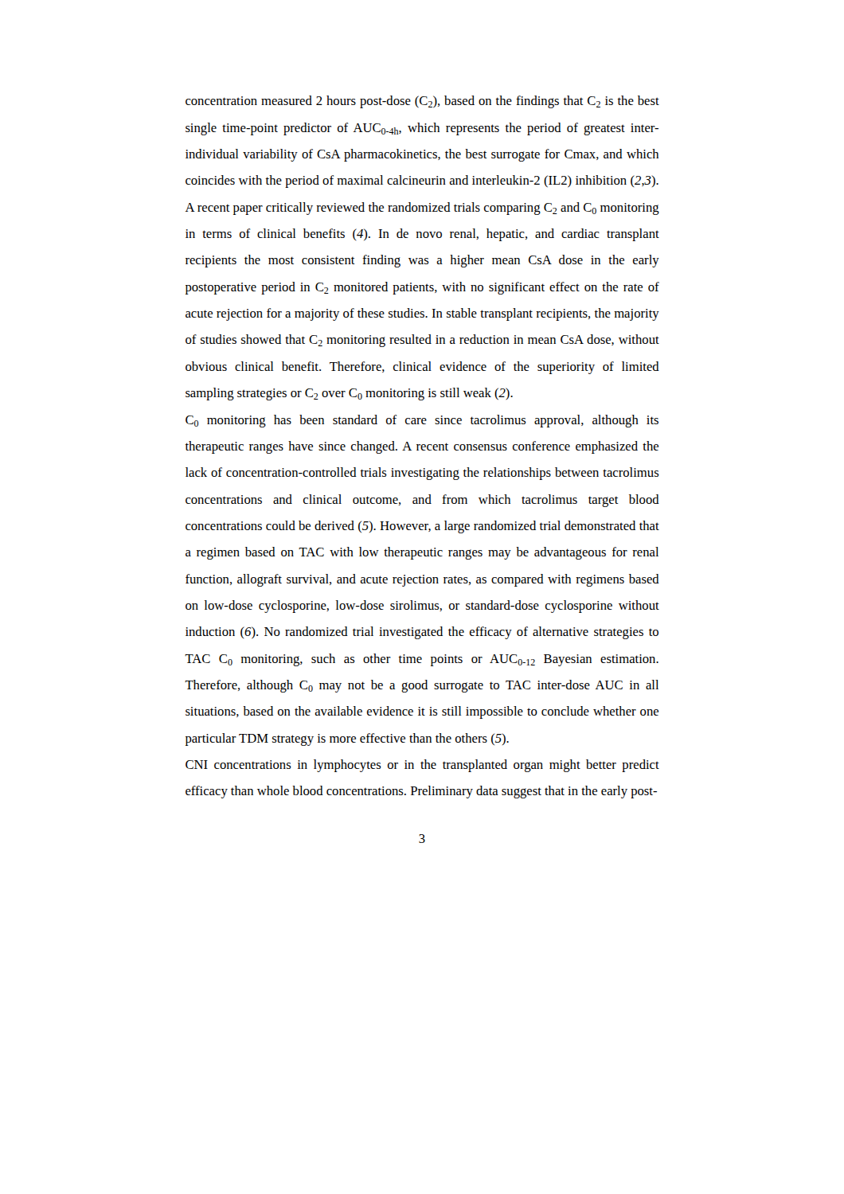concentration measured 2 hours post-dose (C2), based on the findings that C2 is the best single time-point predictor of AUC0-4h, which represents the period of greatest inter-individual variability of CsA pharmacokinetics, the best surrogate for Cmax, and which coincides with the period of maximal calcineurin and interleukin-2 (IL2) inhibition (2,3). A recent paper critically reviewed the randomized trials comparing C2 and C0 monitoring in terms of clinical benefits (4). In de novo renal, hepatic, and cardiac transplant recipients the most consistent finding was a higher mean CsA dose in the early postoperative period in C2 monitored patients, with no significant effect on the rate of acute rejection for a majority of these studies. In stable transplant recipients, the majority of studies showed that C2 monitoring resulted in a reduction in mean CsA dose, without obvious clinical benefit. Therefore, clinical evidence of the superiority of limited sampling strategies or C2 over C0 monitoring is still weak (2).
C0 monitoring has been standard of care since tacrolimus approval, although its therapeutic ranges have since changed. A recent consensus conference emphasized the lack of concentration-controlled trials investigating the relationships between tacrolimus concentrations and clinical outcome, and from which tacrolimus target blood concentrations could be derived (5). However, a large randomized trial demonstrated that a regimen based on TAC with low therapeutic ranges may be advantageous for renal function, allograft survival, and acute rejection rates, as compared with regimens based on low-dose cyclosporine, low-dose sirolimus, or standard-dose cyclosporine without induction (6). No randomized trial investigated the efficacy of alternative strategies to TAC C0 monitoring, such as other time points or AUC0-12 Bayesian estimation. Therefore, although C0 may not be a good surrogate to TAC inter-dose AUC in all situations, based on the available evidence it is still impossible to conclude whether one particular TDM strategy is more effective than the others (5).
CNI concentrations in lymphocytes or in the transplanted organ might better predict efficacy than whole blood concentrations. Preliminary data suggest that in the early post-
3